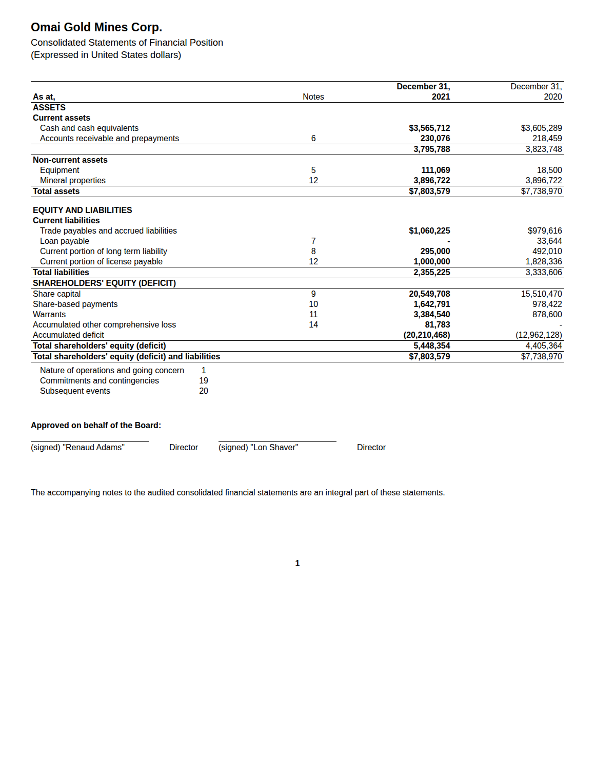Omai Gold Mines Corp.
Consolidated Statements of Financial Position
(Expressed in United States dollars)
| | | December 31, | December 31, |
| As at, | Notes | 2021 | 2020 |
| ASSETS | | | |
| Current assets | | | |
| Cash and cash equivalents | | $3,565,712 | $3,605,289 |
| Accounts receivable and prepayments | 6 | 230,076 | 218,459 |
| | | 3,795,788 | 3,823,748 |
| Non-current assets | | | |
| Equipment | 5 | 111,069 | 18,500 |
| Mineral properties | 12 | 3,896,722 | 3,896,722 |
| Total assets | | $7,803,579 | $7,738,970 |
| EQUITY AND LIABILITIES | | | |
| Current liabilities | | | |
| Trade payables and accrued liabilities | | $1,060,225 | $979,616 |
| Loan payable | 7 | - | 33,644 |
| Current portion of long term liability | 8 | 295,000 | 492,010 |
| Current portion of license payable | 12 | 1,000,000 | 1,828,336 |
| Total liabilities | | 2,355,225 | 3,333,606 |
| SHAREHOLDERS' EQUITY (DEFICIT) | | | |
| Share capital | 9 | 20,549,708 | 15,510,470 |
| Share-based payments | 10 | 1,642,791 | 978,422 |
| Warrants | 11 | 3,384,540 | 878,600 |
| Accumulated other comprehensive loss | 14 | 81,783 | - |
| Accumulated deficit | | (20,210,468) | (12,962,128) |
| Total shareholders' equity (deficit) | | 5,448,354 | 4,405,364 |
| Total shareholders' equity (deficit) and liabilities | | $7,803,579 | $7,738,970 |
| Nature of operations and going concern | 1 |
| Commitments and contingencies | 19 |
| Subsequent events | 20 |
Approved on behalf of the Board:
(signed) "Renaud Adams"
Director
(signed) "Lon Shaver"
Director
The accompanying notes to the audited consolidated financial statements are an integral part of these statements.
1